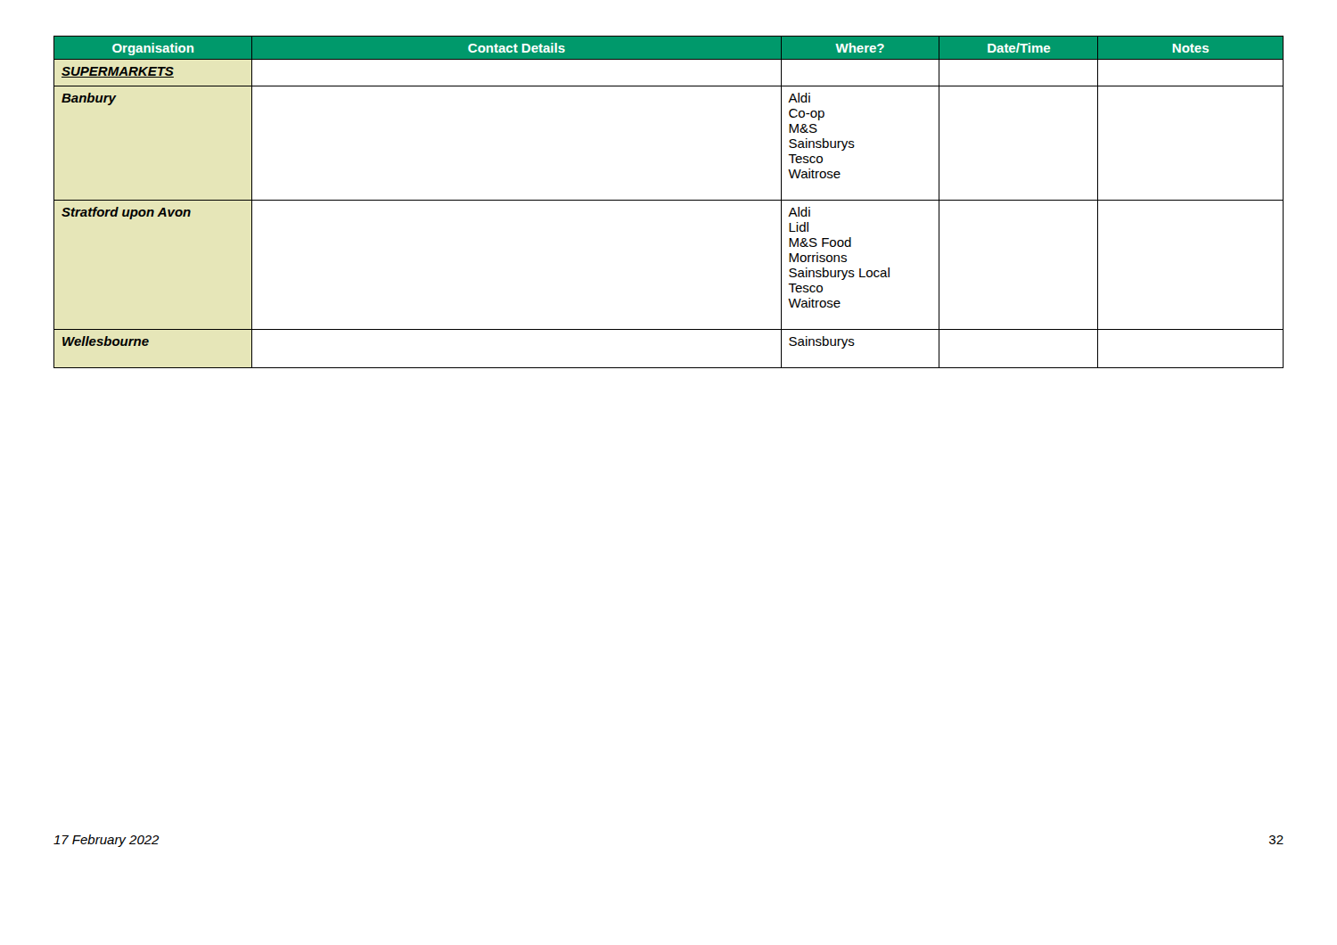| Organisation | Contact Details | Where? | Date/Time | Notes |
| --- | --- | --- | --- | --- |
| SUPERMARKETS | | | | |
| Banbury | | Aldi Co-op M&S Sainsburys Tesco Waitrose | | |
| Stratford upon Avon | | Aldi Lidl M&S Food Morrisons Sainsburys Local Tesco Waitrose | | |
| Wellesbourne | | Sainsburys | | |
17 February 2022 32